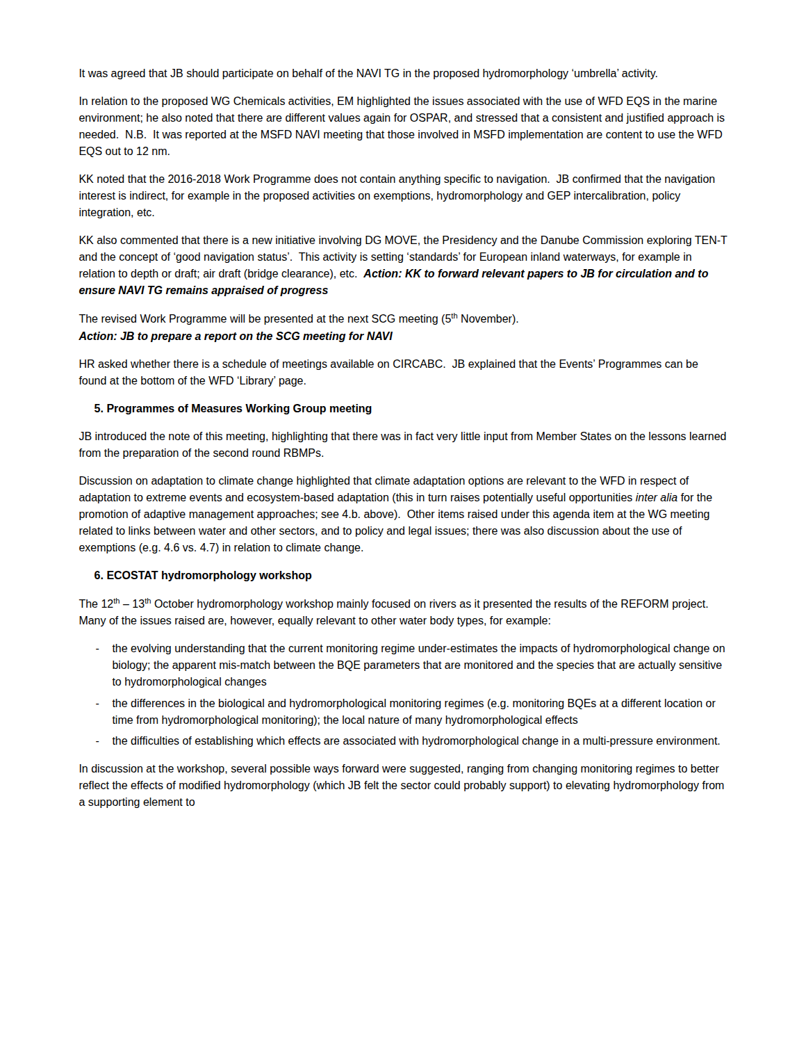It was agreed that JB should participate on behalf of the NAVI TG in the proposed hydromorphology ‘umbrella’ activity.
In relation to the proposed WG Chemicals activities, EM highlighted the issues associated with the use of WFD EQS in the marine environment; he also noted that there are different values again for OSPAR, and stressed that a consistent and justified approach is needed. N.B. It was reported at the MSFD NAVI meeting that those involved in MSFD implementation are content to use the WFD EQS out to 12 nm.
KK noted that the 2016-2018 Work Programme does not contain anything specific to navigation. JB confirmed that the navigation interest is indirect, for example in the proposed activities on exemptions, hydromorphology and GEP intercalibration, policy integration, etc.
KK also commented that there is a new initiative involving DG MOVE, the Presidency and the Danube Commission exploring TEN-T and the concept of ‘good navigation status’. This activity is setting ‘standards’ for European inland waterways, for example in relation to depth or draft; air draft (bridge clearance), etc. Action: KK to forward relevant papers to JB for circulation and to ensure NAVI TG remains appraised of progress
The revised Work Programme will be presented at the next SCG meeting (5th November).
Action: JB to prepare a report on the SCG meeting for NAVI
HR asked whether there is a schedule of meetings available on CIRCABC. JB explained that the Events’ Programmes can be found at the bottom of the WFD ‘Library’ page.
Programmes of Measures Working Group meeting
JB introduced the note of this meeting, highlighting that there was in fact very little input from Member States on the lessons learned from the preparation of the second round RBMPs.
Discussion on adaptation to climate change highlighted that climate adaptation options are relevant to the WFD in respect of adaptation to extreme events and ecosystem-based adaptation (this in turn raises potentially useful opportunities inter alia for the promotion of adaptive management approaches; see 4.b. above). Other items raised under this agenda item at the WG meeting related to links between water and other sectors, and to policy and legal issues; there was also discussion about the use of exemptions (e.g. 4.6 vs. 4.7) in relation to climate change.
ECOSTAT hydromorphology workshop
The 12th – 13th October hydromorphology workshop mainly focused on rivers as it presented the results of the REFORM project. Many of the issues raised are, however, equally relevant to other water body types, for example:
the evolving understanding that the current monitoring regime under-estimates the impacts of hydromorphological change on biology; the apparent mis-match between the BQE parameters that are monitored and the species that are actually sensitive to hydromorphological changes
the differences in the biological and hydromorphological monitoring regimes (e.g. monitoring BQEs at a different location or time from hydromorphological monitoring); the local nature of many hydromorphological effects
the difficulties of establishing which effects are associated with hydromorphological change in a multi-pressure environment.
In discussion at the workshop, several possible ways forward were suggested, ranging from changing monitoring regimes to better reflect the effects of modified hydromorphology (which JB felt the sector could probably support) to elevating hydromorphology from a supporting element to